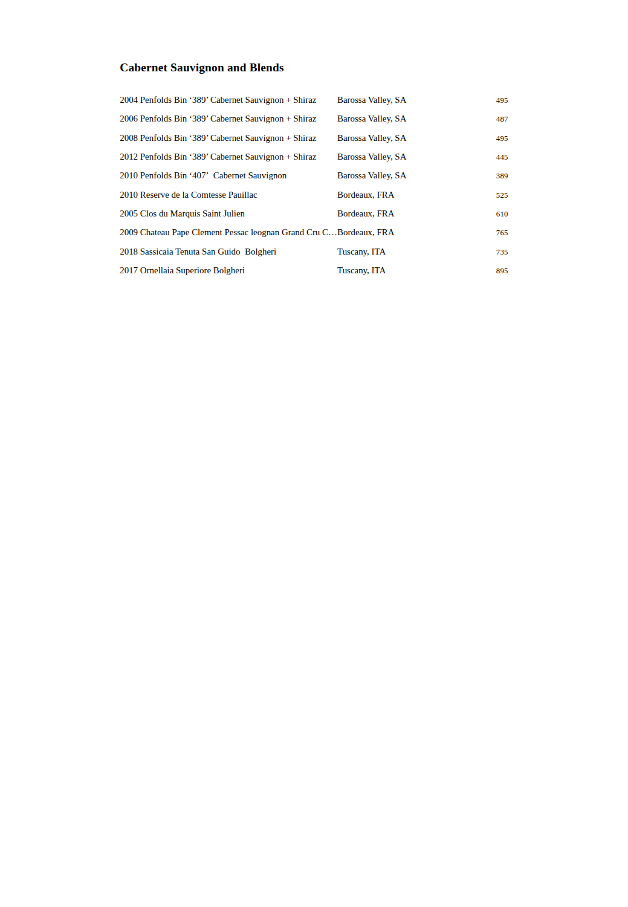Cabernet Sauvignon and Blends
| 2004 Penfolds Bin ‘389’ Cabernet Sauvignon + Shiraz | Barossa Valley, SA | 495 |
| 2006 Penfolds Bin ‘389’ Cabernet Sauvignon + Shiraz | Barossa Valley, SA | 487 |
| 2008 Penfolds Bin ‘389’ Cabernet Sauvignon + Shiraz | Barossa Valley, SA | 495 |
| 2012 Penfolds Bin ‘389’ Cabernet Sauvignon + Shiraz | Barossa Valley, SA | 445 |
| 2010 Penfolds Bin ‘407’ Cabernet Sauvignon | Barossa Valley, SA | 389 |
| 2010 Reserve de la Comtesse Pauillac | Bordeaux, FRA | 525 |
| 2005 Clos du Marquis Saint Julien | Bordeaux, FRA | 610 |
| 2009 Chateau Pape Clement Pessac leognan Grand Cru Classe | Bordeaux, FRA | 765 |
| 2018 Sassicaia Tenuta San Guido Bolgheri | Tuscany, ITA | 735 |
| 2017 Ornellaia Superiore Bolgheri | Tuscany, ITA | 895 |